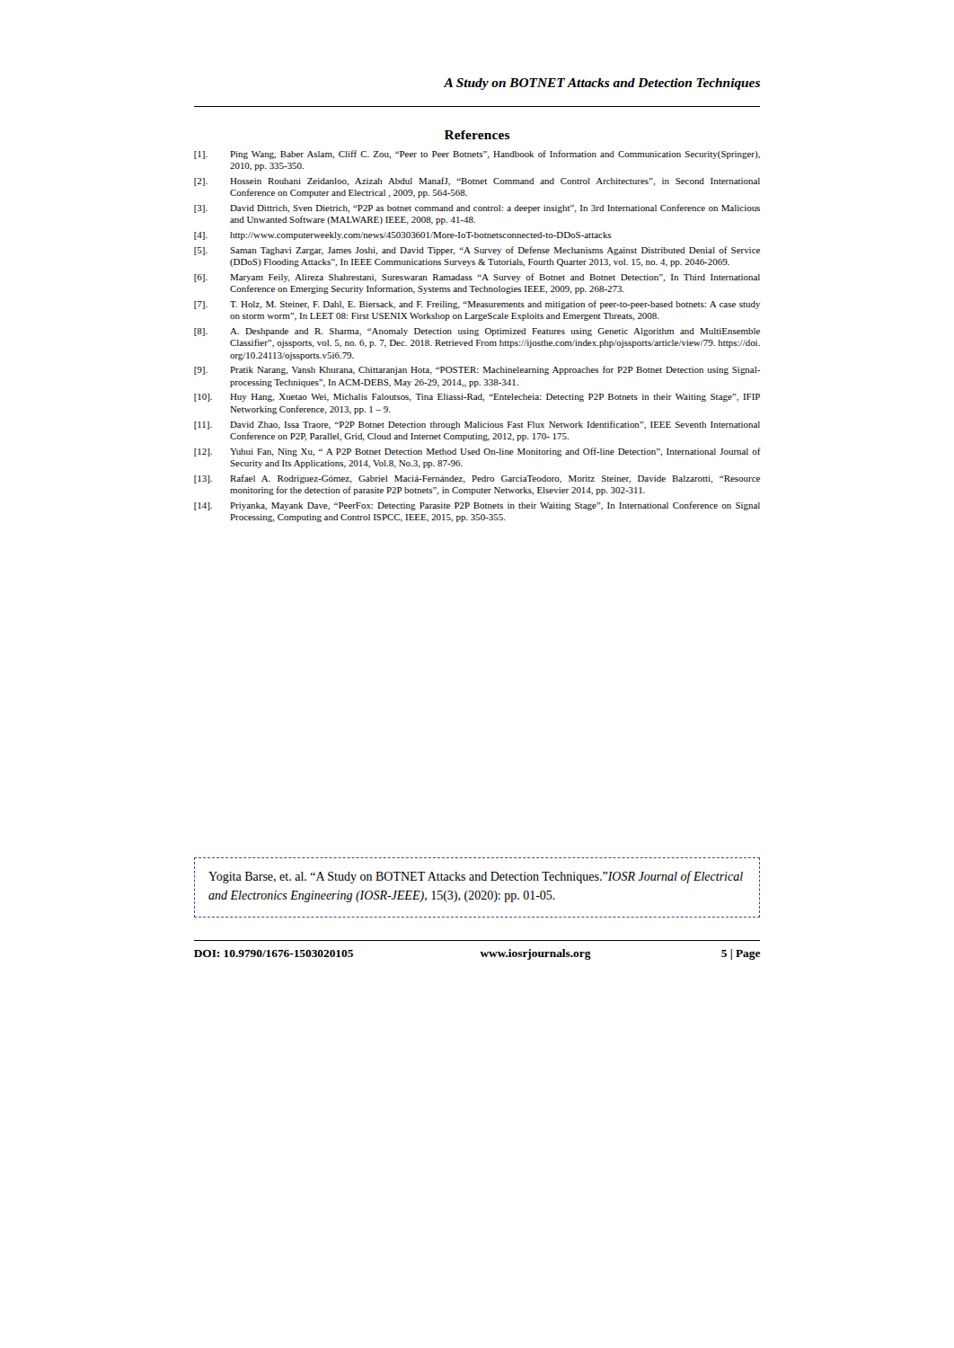A Study on BOTNET Attacks and Detection Techniques
References
[1]. Ping Wang, Baber Aslam, Cliff C. Zou, “Peer to Peer Botnets”, Handbook of Information and Communication Security(Springer), 2010, pp. 335-350.
[2]. Hossein Rouhani Zeidanloo, Azizah Abdul ManafJ, “Botnet Command and Control Architectures”, in Second International Conference on Computer and Electrical , 2009, pp. 564-568.
[3]. David Dittrich, Sven Dietrich, “P2P as botnet command and control: a deeper insight”, In 3rd International Conference on Malicious and Unwanted Software (MALWARE) IEEE, 2008, pp. 41-48.
[4]. http://www.computerweekly.com/news/450303601/More-IoT-botnetsconnected-to-DDoS-attacks
[5]. Saman Taghavi Zargar, James Joshi, and David Tipper, “A Survey of Defense Mechanisms Against Distributed Denial of Service (DDoS) Flooding Attacks”, In IEEE Communications Surveys & Tutorials, Fourth Quarter 2013, vol. 15, no. 4, pp. 2046-2069.
[6]. Maryam Feily, Alireza Shahrestani, Sureswaran Ramadass “A Survey of Botnet and Botnet Detection”, In Third International Conference on Emerging Security Information, Systems and Technologies IEEE, 2009, pp. 268-273.
[7]. T. Holz, M. Steiner, F. Dahl, E. Biersack, and F. Freiling, “Measurements and mitigation of peer-to-peer-based botnets: A case study on storm worm”, In LEET 08: First USENIX Workshop on LargeScale Exploits and Emergent Threats, 2008.
[8]. A. Deshpande and R. Sharma, “Anomaly Detection using Optimized Features using Genetic Algorithm and MultiEnsemble Classifier”, ojssports, vol. 5, no. 6, p. 7, Dec. 2018. Retrieved From https://ijosthe.com/index.php/ojssports/article/view/79. https://doi.org/10.24113/ojssports.v5i6.79.
[9]. Pratik Narang, Vansh Khurana, Chittaranjan Hota, “POSTER: Machinelearning Approaches for P2P Botnet Detection using Signal-processing Techniques”, In ACM-DEBS, May 26-29, 2014,, pp. 338-341.
[10]. Huy Hang, Xuetao Wei, Michalis Faloutsos, Tina Eliassi-Rad, “Entelecheia: Detecting P2P Botnets in their Waiting Stage”, IFIP Networking Conference, 2013, pp. 1 – 9.
[11]. David Zhao, Issa Traore, “P2P Botnet Detection through Malicious Fast Flux Network Identification”, IEEE Seventh International Conference on P2P, Parallel, Grid, Cloud and Internet Computing, 2012, pp. 170- 175.
[12]. Yuhui Fan, Ning Xu, “ A P2P Botnet Detection Method Used On-line Monitoring and Off-line Detection”, International Journal of Security and Its Applications, 2014, Vol.8, No.3, pp. 87-96.
[13]. Rafael A. Rodríguez-Gómez, Gabriel Maciá-Fernández, Pedro GarcíaTeodoro, Moritz Steiner, Davide Balzarotti, “Resource monitoring for the detection of parasite P2P botnets”, in Computer Networks, Elsevier 2014, pp. 302-311.
[14]. Priyanka, Mayank Dave, “PeerFox: Detecting Parasite P2P Botnets in their Waiting Stage”, In International Conference on Signal Processing, Computing and Control ISPCC, IEEE, 2015, pp. 350-355.
Yogita Barse, et. al. “A Study on BOTNET Attacks and Detection Techniques.”IOSR Journal of Electrical and Electronics Engineering (IOSR-JEEE), 15(3), (2020): pp. 01-05.
DOI: 10.9790/1676-1503020105 www.iosrjournals.org 5 | Page